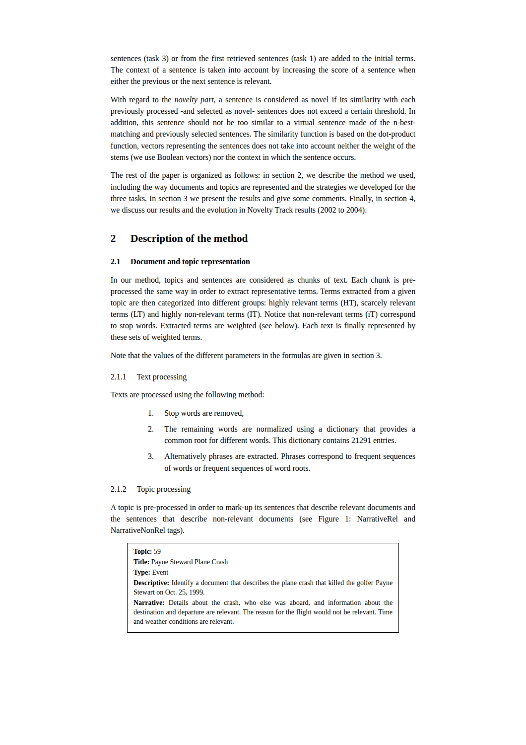sentences (task 3) or from the first retrieved sentences (task 1) are added to the initial terms. The context of a sentence is taken into account by increasing the score of a sentence when either the previous or the next sentence is relevant.
With regard to the novelty part, a sentence is considered as novel if its similarity with each previously processed -and selected as novel- sentences does not exceed a certain threshold. In addition, this sentence should not be too similar to a virtual sentence made of the n-best-matching and previously selected sentences. The similarity function is based on the dot-product function, vectors representing the sentences does not take into account neither the weight of the stems (we use Boolean vectors) nor the context in which the sentence occurs.
The rest of the paper is organized as follows: in section 2, we describe the method we used, including the way documents and topics are represented and the strategies we developed for the three tasks. In section 3 we present the results and give some comments. Finally, in section 4, we discuss our results and the evolution in Novelty Track results (2002 to 2004).
2 Description of the method
2.1 Document and topic representation
In our method, topics and sentences are considered as chunks of text. Each chunk is pre-processed the same way in order to extract representative terms. Terms extracted from a given topic are then categorized into different groups: highly relevant terms (HT), scarcely relevant terms (LT) and highly non-relevant terms (IT). Notice that non-relevant terms (iT) correspond to stop words. Extracted terms are weighted (see below). Each text is finally represented by these sets of weighted terms.
Note that the values of the different parameters in the formulas are given in section 3.
2.1.1 Text processing
Texts are processed using the following method:
Stop words are removed,
The remaining words are normalized using a dictionary that provides a common root for different words. This dictionary contains 21291 entries.
Alternatively phrases are extracted. Phrases correspond to frequent sequences of words or frequent sequences of word roots.
2.1.2 Topic processing
A topic is pre-processed in order to mark-up its sentences that describe relevant documents and the sentences that describe non-relevant documents (see Figure 1: NarrativeRel and NarrativeNonRel tags).
Topic: 59
Title: Payne Steward Plane Crash
Type: Event
Descriptive: Identify a document that describes the plane crash that killed the golfer Payne Stewart on Oct. 25, 1999.
Narrative: Details about the crash, who else was aboard, and information about the destination and departure are relevant. The reason for the flight would not be relevant. Time and weather conditions are relevant.